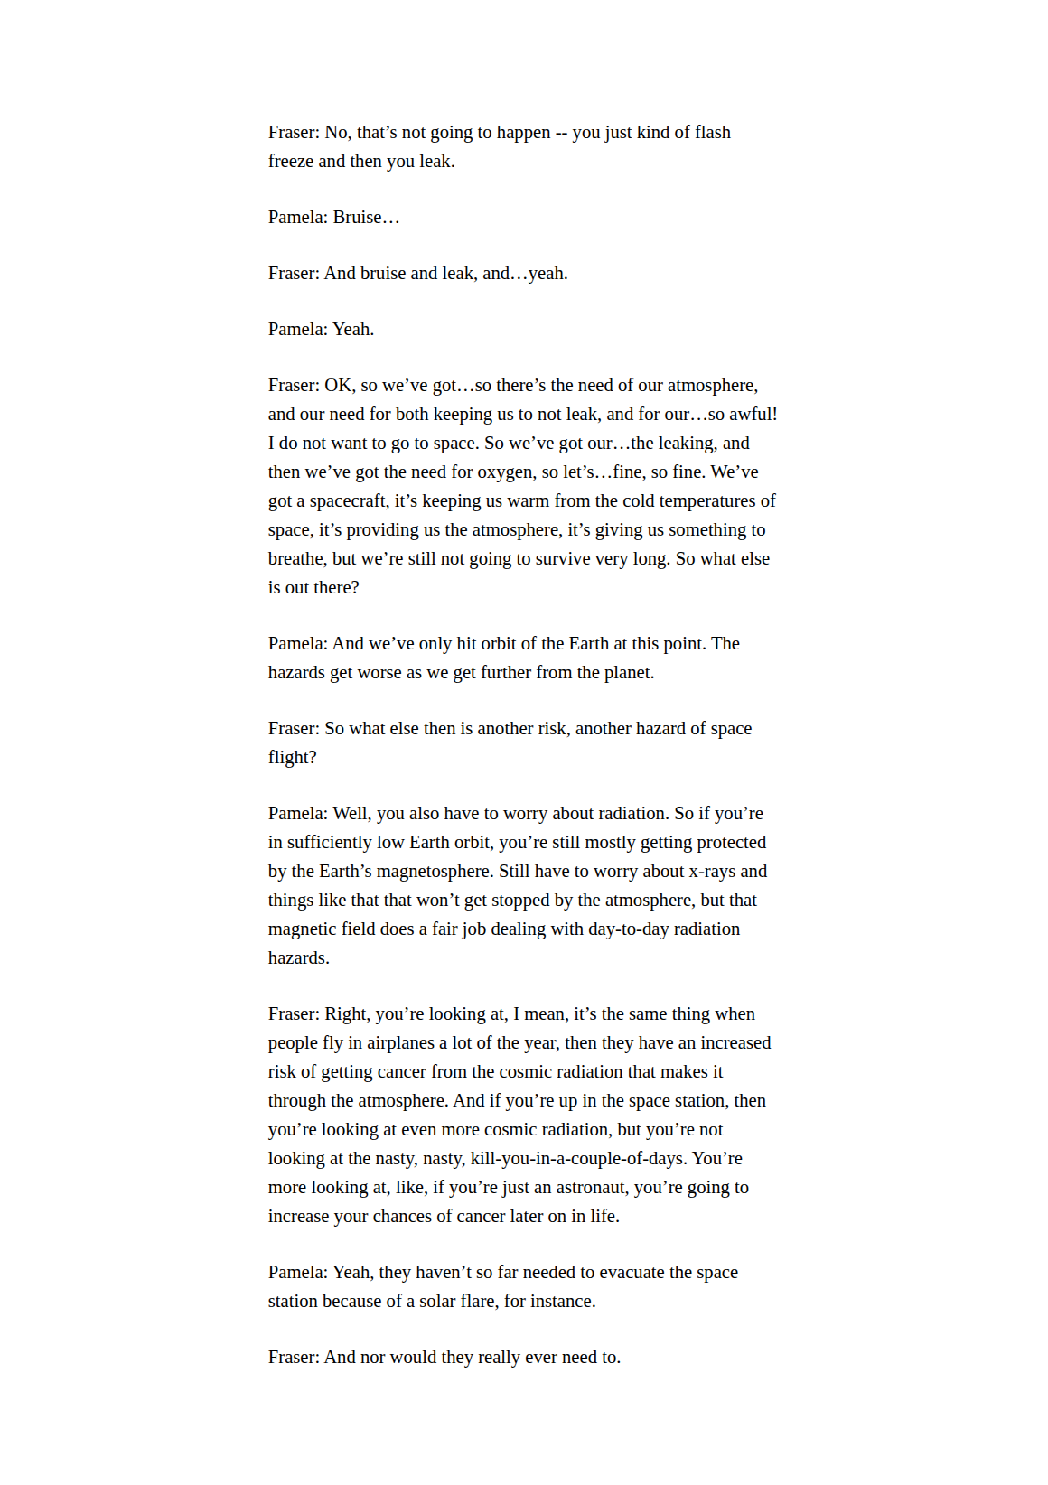Fraser: No, that’s not going to happen -- you just kind of flash freeze and then you leak.
Pamela: Bruise…
Fraser: And bruise and leak, and…yeah.
Pamela: Yeah.
Fraser: OK, so we’ve got…so there’s the need of our atmosphere, and our need for both keeping us to not leak, and for our…so awful! I do not want to go to space. So we’ve got our…the leaking, and then we’ve got the need for oxygen, so let’s…fine, so fine. We’ve got a spacecraft, it’s keeping us warm from the cold temperatures of space, it’s providing us the atmosphere, it’s giving us something to breathe, but we’re still not going to survive very long. So what else is out there?
Pamela: And we’ve only hit orbit of the Earth at this point. The hazards get worse as we get further from the planet.
Fraser: So what else then is another risk, another hazard of space flight?
Pamela: Well, you also have to worry about radiation. So if you’re in sufficiently low Earth orbit, you’re still mostly getting protected by the Earth’s magnetosphere. Still have to worry about x-rays and things like that that won’t get stopped by the atmosphere, but that magnetic field does a fair job dealing with day-to-day radiation hazards.
Fraser: Right, you’re looking at, I mean, it’s the same thing when people fly in airplanes a lot of the year, then they have an increased risk of getting cancer from the cosmic radiation that makes it through the atmosphere. And if you’re up in the space station, then you’re looking at even more cosmic radiation, but you’re not looking at the nasty, nasty, kill-you-in-a-couple-of-days. You’re more looking at, like, if you’re just an astronaut, you’re going to increase your chances of cancer later on in life.
Pamela: Yeah, they haven’t so far needed to evacuate the space station because of a solar flare, for instance.
Fraser: And nor would they really ever need to.